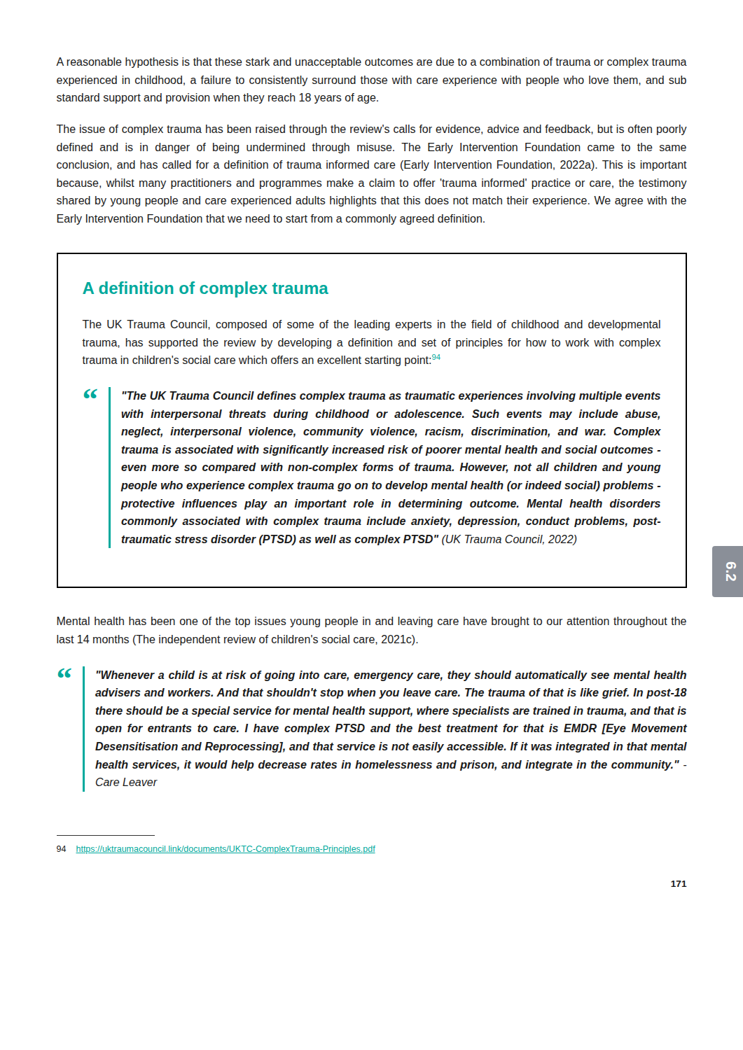6.2
A reasonable hypothesis is that these stark and unacceptable outcomes are due to a combination of trauma or complex trauma experienced in childhood, a failure to consistently surround those with care experience with people who love them, and sub standard support and provision when they reach 18 years of age.
The issue of complex trauma has been raised through the review's calls for evidence, advice and feedback, but is often poorly defined and is in danger of being undermined through misuse. The Early Intervention Foundation came to the same conclusion, and has called for a definition of trauma informed care (Early Intervention Foundation, 2022a). This is important because, whilst many practitioners and programmes make a claim to offer 'trauma informed' practice or care, the testimony shared by young people and care experienced adults highlights that this does not match their experience. We agree with the Early Intervention Foundation that we need to start from a commonly agreed definition.
A definition of complex trauma
The UK Trauma Council, composed of some of the leading experts in the field of childhood and developmental trauma, has supported the review by developing a definition and set of principles for how to work with complex trauma in children's social care which offers an excellent starting point:94
“
"The UK Trauma Council defines complex trauma as traumatic experiences involving multiple events with interpersonal threats during childhood or adolescence. Such events may include abuse, neglect, interpersonal violence, community violence, racism, discrimination, and war. Complex trauma is associated with significantly increased risk of poorer mental health and social outcomes - even more so compared with non-complex forms of trauma. However, not all children and young people who experience complex trauma go on to develop mental health (or indeed social) problems - protective influences play an important role in determining outcome. Mental health disorders commonly associated with complex trauma include anxiety, depression, conduct problems, post-traumatic stress disorder (PTSD) as well as complex PTSD" (UK Trauma Council, 2022)
Mental health has been one of the top issues young people in and leaving care have brought to our attention throughout the last 14 months (The independent review of children's social care, 2021c).
“
"Whenever a child is at risk of going into care, emergency care, they should automatically see mental health advisers and workers. And that shouldn't stop when you leave care. The trauma of that is like grief. In post-18 there should be a special service for mental health support, where specialists are trained in trauma, and that is open for entrants to care. I have complex PTSD and the best treatment for that is EMDR [Eye Movement Desensitisation and Reprocessing], and that service is not easily accessible. If it was integrated in that mental health services, it would help decrease rates in homelessness and prison, and integrate in the community." - Care Leaver
94 https://uktraumacouncil.link/documents/UKTC-ComplexTrauma-Principles.pdf
171